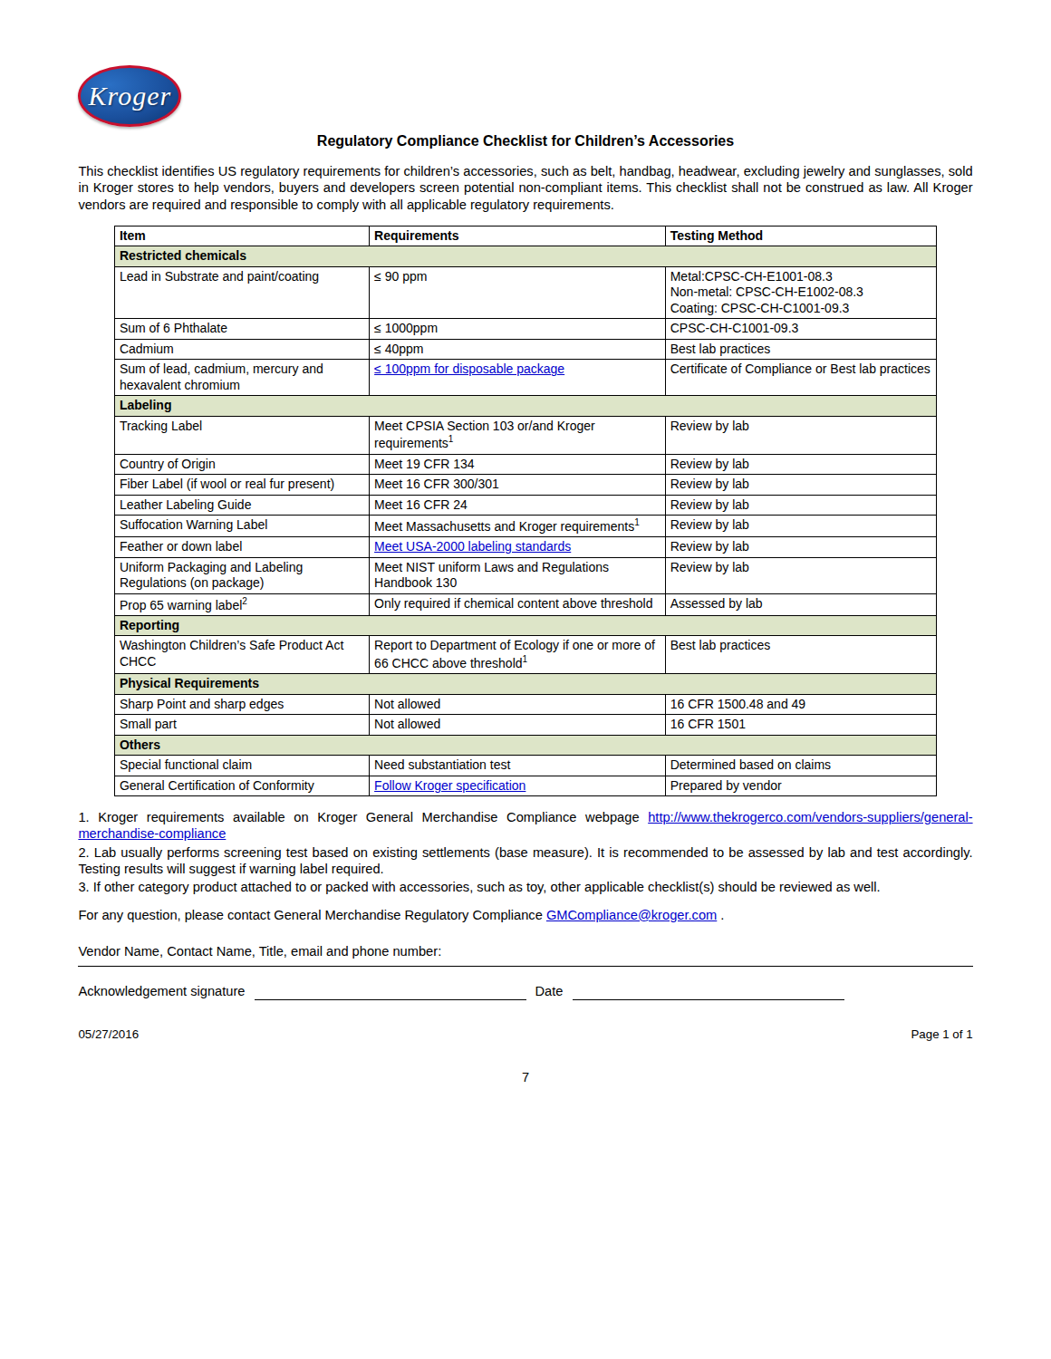Kroger
Regulatory Compliance Checklist for Children’s Accessories
This checklist identifies US regulatory requirements for children’s accessories, such as belt, handbag, headwear, excluding jewelry and sunglasses, sold in Kroger stores to help vendors, buyers and developers screen potential non-compliant items. This checklist shall not be construed as law. All Kroger vendors are required and responsible to comply with all applicable regulatory requirements.
| Item | Requirements | Testing Method |
| --- | --- | --- |
| Restricted chemicals |
| Lead in Substrate and paint/coating | ≤ 90 ppm | Metal:CPSC-CH-E1001-08.3 Non-metal: CPSC-CH-E1002-08.3 Coating: CPSC-CH-C1001-09.3 |
| Sum of 6 Phthalate | ≤ 1000ppm | CPSC-CH-C1001-09.3 |
| Cadmium | ≤ 40ppm | Best lab practices |
| Sum of lead, cadmium, mercury and hexavalent chromium | ≤ 100ppm for disposable package | Certificate of Compliance or Best lab practices |
| Labeling |
| Tracking Label | Meet CPSIA Section 103 or/and Kroger requirements 1 | Review by lab |
| Country of Origin | Meet 19 CFR 134 | Review by lab |
| Fiber Label (if wool or real fur present) | Meet 16 CFR 300/301 | Review by lab |
| Leather Labeling Guide | Meet 16 CFR 24 | Review by lab |
| Suffocation Warning Label | Meet Massachusetts and Kroger requirements 1 | Review by lab |
| Feather or down label | Meet USA-2000 labeling standards | Review by lab |
| Uniform Packaging and Labeling Regulations (on package) | Meet NIST uniform Laws and Regulations Handbook 130 | Review by lab |
| Prop 65 warning label 2 | Only required if chemical content above threshold | Assessed by lab |
| Reporting |
| Washington Children’s Safe Product Act CHCC | Report to Department of Ecology if one or more of 66 CHCC above threshold 1 | Best lab practices |
| Physical Requirements |
| Sharp Point and sharp edges | Not allowed | 16 CFR 1500.48 and 49 |
| Small part | Not allowed | 16 CFR 1501 |
| Others |
| Special functional claim | Need substantiation test | Determined based on claims |
| General Certification of Conformity | Follow Kroger specification | Prepared by vendor |
1. Kroger requirements available on Kroger General Merchandise Compliance webpage http://www.thekrogerco.com/vendors-suppliers/general-merchandise-compliance
2. Lab usually performs screening test based on existing settlements (base measure). It is recommended to be assessed by lab and test accordingly. Testing results will suggest if warning label required.
3. If other category product attached to or packed with accessories, such as toy, other applicable checklist(s) should be reviewed as well.
For any question, please contact General Merchandise Regulatory Compliance GMCompliance@kroger.com .
Vendor Name, Contact Name, Title, email and phone number:
Acknowledgement signature Date
05/27/2016 Page 1 of 1
7